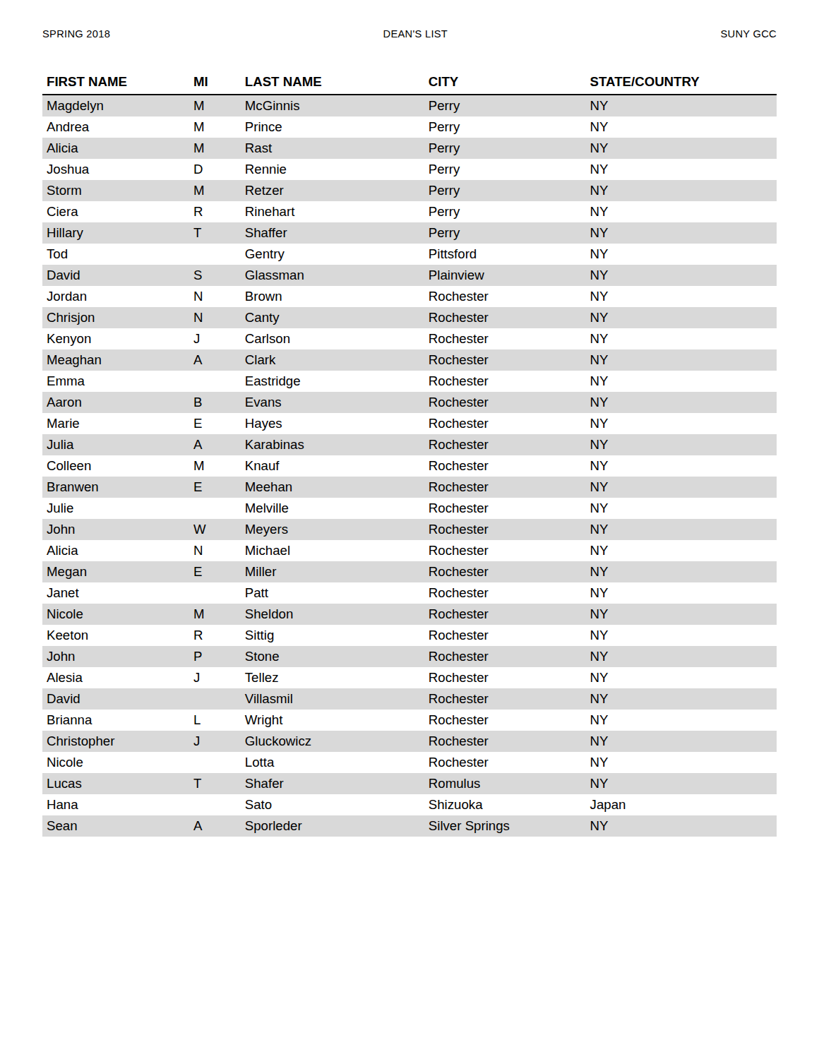SPRING 2018 DEAN'S LIST SUNY GCC
| FIRST NAME | MI | LAST NAME | CITY | STATE/COUNTRY |
| --- | --- | --- | --- | --- |
| Magdelyn | M | McGinnis | Perry | NY |
| Andrea | M | Prince | Perry | NY |
| Alicia | M | Rast | Perry | NY |
| Joshua | D | Rennie | Perry | NY |
| Storm | M | Retzer | Perry | NY |
| Ciera | R | Rinehart | Perry | NY |
| Hillary | T | Shaffer | Perry | NY |
| Tod | | Gentry | Pittsford | NY |
| David | S | Glassman | Plainview | NY |
| Jordan | N | Brown | Rochester | NY |
| Chrisjon | N | Canty | Rochester | NY |
| Kenyon | J | Carlson | Rochester | NY |
| Meaghan | A | Clark | Rochester | NY |
| Emma | | Eastridge | Rochester | NY |
| Aaron | B | Evans | Rochester | NY |
| Marie | E | Hayes | Rochester | NY |
| Julia | A | Karabinas | Rochester | NY |
| Colleen | M | Knauf | Rochester | NY |
| Branwen | E | Meehan | Rochester | NY |
| Julie | | Melville | Rochester | NY |
| John | W | Meyers | Rochester | NY |
| Alicia | N | Michael | Rochester | NY |
| Megan | E | Miller | Rochester | NY |
| Janet | | Patt | Rochester | NY |
| Nicole | M | Sheldon | Rochester | NY |
| Keeton | R | Sittig | Rochester | NY |
| John | P | Stone | Rochester | NY |
| Alesia | J | Tellez | Rochester | NY |
| David | | Villasmil | Rochester | NY |
| Brianna | L | Wright | Rochester | NY |
| Christopher | J | Gluckowicz | Rochester | NY |
| Nicole | | Lotta | Rochester | NY |
| Lucas | T | Shafer | Romulus | NY |
| Hana | | Sato | Shizuoka | Japan |
| Sean | A | Sporleder | Silver Springs | NY |